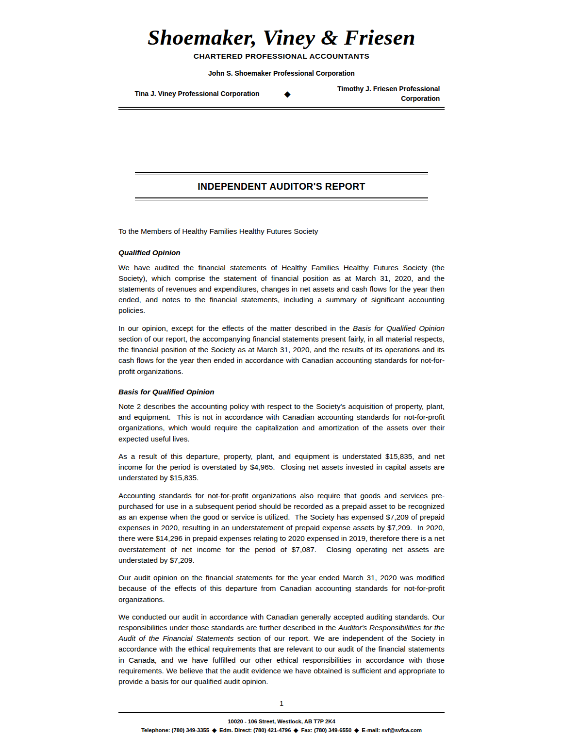Shoemaker, Viney & Friesen
CHARTERED PROFESSIONAL ACCOUNTANTS
John S. Shoemaker Professional Corporation
Tina J. Viney Professional Corporation ◆ Timothy J. Friesen Professional Corporation
INDEPENDENT AUDITOR'S REPORT
To the Members of Healthy Families Healthy Futures Society
Qualified Opinion
We have audited the financial statements of Healthy Families Healthy Futures Society (the Society), which comprise the statement of financial position as at March 31, 2020, and the statements of revenues and expenditures, changes in net assets and cash flows for the year then ended, and notes to the financial statements, including a summary of significant accounting policies.
In our opinion, except for the effects of the matter described in the Basis for Qualified Opinion section of our report, the accompanying financial statements present fairly, in all material respects, the financial position of the Society as at March 31, 2020, and the results of its operations and its cash flows for the year then ended in accordance with Canadian accounting standards for not-for-profit organizations.
Basis for Qualified Opinion
Note 2 describes the accounting policy with respect to the Society's acquisition of property, plant, and equipment. This is not in accordance with Canadian accounting standards for not-for-profit organizations, which would require the capitalization and amortization of the assets over their expected useful lives.
As a result of this departure, property, plant, and equipment is understated $15,835, and net income for the period is overstated by $4,965. Closing net assets invested in capital assets are understated by $15,835.
Accounting standards for not-for-profit organizations also require that goods and services pre-purchased for use in a subsequent period should be recorded as a prepaid asset to be recognized as an expense when the good or service is utilized. The Society has expensed $7,209 of prepaid expenses in 2020, resulting in an understatement of prepaid expense assets by $7,209. In 2020, there were $14,296 in prepaid expenses relating to 2020 expensed in 2019, therefore there is a net overstatement of net income for the period of $7,087. Closing operating net assets are understated by $7,209.
Our audit opinion on the financial statements for the year ended March 31, 2020 was modified because of the effects of this departure from Canadian accounting standards for not-for-profit organizations.
We conducted our audit in accordance with Canadian generally accepted auditing standards. Our responsibilities under those standards are further described in the Auditor's Responsibilities for the Audit of the Financial Statements section of our report. We are independent of the Society in accordance with the ethical requirements that are relevant to our audit of the financial statements in Canada, and we have fulfilled our other ethical responsibilities in accordance with those requirements. We believe that the audit evidence we have obtained is sufficient and appropriate to provide a basis for our qualified audit opinion.
1
10020 - 106 Street, Westlock, AB T7P 2K4
Telephone: (780) 349-3355◆Edm. Direct: (780) 421-4796◆Fax: (780) 349-6550◆E-mail: svf@svfca.com